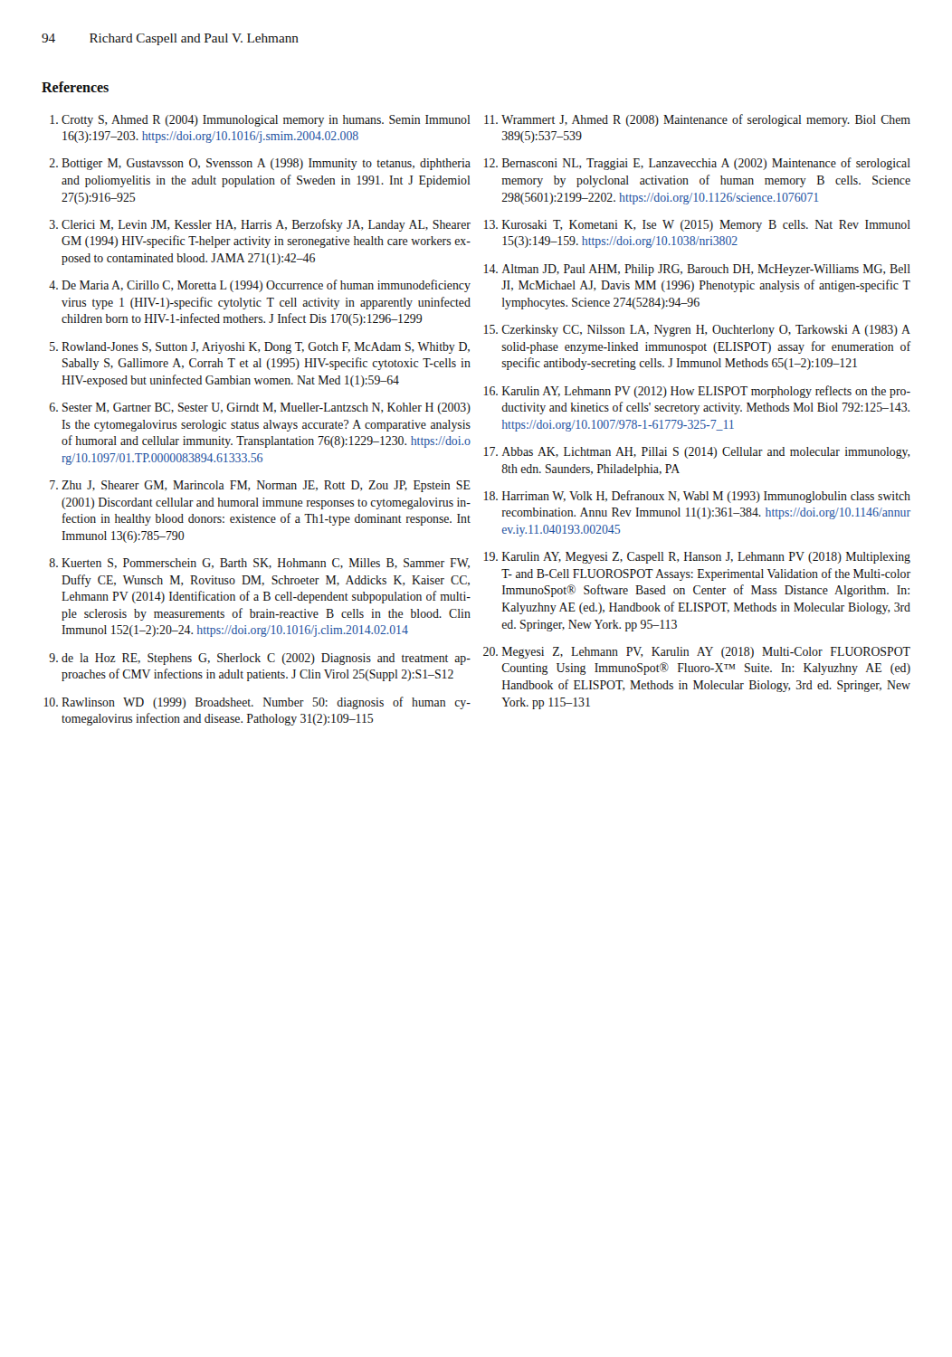94 Richard Caspell and Paul V. Lehmann
References
Crotty S, Ahmed R (2004) Immunological memory in humans. Semin Immunol 16(3):197–203. https://doi.org/10.1016/j.smim.2004.02.008
Bottiger M, Gustavsson O, Svensson A (1998) Immunity to tetanus, diphtheria and poliomyelitis in the adult population of Sweden in 1991. Int J Epidemiol 27(5):916–925
Clerici M, Levin JM, Kessler HA, Harris A, Berzofsky JA, Landay AL, Shearer GM (1994) HIV-specific T-helper activity in seronegative health care workers exposed to contaminated blood. JAMA 271(1):42–46
De Maria A, Cirillo C, Moretta L (1994) Occurrence of human immunodeficiency virus type 1 (HIV-1)-specific cytolytic T cell activity in apparently uninfected children born to HIV-1-infected mothers. J Infect Dis 170(5):1296–1299
Rowland-Jones S, Sutton J, Ariyoshi K, Dong T, Gotch F, McAdam S, Whitby D, Sabally S, Gallimore A, Corrah T et al (1995) HIV-specific cytotoxic T-cells in HIV-exposed but uninfected Gambian women. Nat Med 1(1):59–64
Sester M, Gartner BC, Sester U, Girndt M, Mueller-Lantzsch N, Kohler H (2003) Is the cytomegalovirus serologic status always accurate? A comparative analysis of humoral and cellular immunity. Transplantation 76(8):1229–1230. https://doi.org/10.1097/01.TP.0000083894.61333.56
Zhu J, Shearer GM, Marincola FM, Norman JE, Rott D, Zou JP, Epstein SE (2001) Discordant cellular and humoral immune responses to cytomegalovirus infection in healthy blood donors: existence of a Th1-type dominant response. Int Immunol 13(6):785–790
Kuerten S, Pommerschein G, Barth SK, Hohmann C, Milles B, Sammer FW, Duffy CE, Wunsch M, Rovituso DM, Schroeter M, Addicks K, Kaiser CC, Lehmann PV (2014) Identification of a B cell-dependent subpopulation of multiple sclerosis by measurements of brain-reactive B cells in the blood. Clin Immunol 152(1–2):20–24. https://doi.org/10.1016/j.clim.2014.02.014
de la Hoz RE, Stephens G, Sherlock C (2002) Diagnosis and treatment approaches of CMV infections in adult patients. J Clin Virol 25(Suppl 2):S1–S12
Rawlinson WD (1999) Broadsheet. Number 50: diagnosis of human cytomegalovirus infection and disease. Pathology 31(2):109–115
Wrammert J, Ahmed R (2008) Maintenance of serological memory. Biol Chem 389(5):537–539
Bernasconi NL, Traggiai E, Lanzavecchia A (2002) Maintenance of serological memory by polyclonal activation of human memory B cells. Science 298(5601):2199–2202. https://doi.org/10.1126/science.1076071
Kurosaki T, Kometani K, Ise W (2015) Memory B cells. Nat Rev Immunol 15(3):149–159. https://doi.org/10.1038/nri3802
Altman JD, Paul AHM, Philip JRG, Barouch DH, McHeyzer-Williams MG, Bell JI, McMichael AJ, Davis MM (1996) Phenotypic analysis of antigen-specific T lymphocytes. Science 274(5284):94–96
Czerkinsky CC, Nilsson LA, Nygren H, Ouchterlony O, Tarkowski A (1983) A solid-phase enzyme-linked immunospot (ELISPOT) assay for enumeration of specific antibody-secreting cells. J Immunol Methods 65(1–2):109–121
Karulin AY, Lehmann PV (2012) How ELISPOT morphology reflects on the productivity and kinetics of cells' secretory activity. Methods Mol Biol 792:125–143. https://doi.org/10.1007/978-1-61779-325-7_11
Abbas AK, Lichtman AH, Pillai S (2014) Cellular and molecular immunology, 8th edn. Saunders, Philadelphia, PA
Harriman W, Volk H, Defranoux N, Wabl M (1993) Immunoglobulin class switch recombination. Annu Rev Immunol 11(1):361–384. https://doi.org/10.1146/annurev.iy.11.040193.002045
Karulin AY, Megyesi Z, Caspell R, Hanson J, Lehmann PV (2018) Multiplexing T- and B-Cell FLUOROSPOT Assays: Experimental Validation of the Multi-color ImmunoSpot® Software Based on Center of Mass Distance Algorithm. In: Kalyuzhny AE (ed.), Handbook of ELISPOT, Methods in Molecular Biology, 3rd ed. Springer, New York. pp 95–113
Megyesi Z, Lehmann PV, Karulin AY (2018) Multi-Color FLUOROSPOT Counting Using ImmunoSpot® Fluoro-X™ Suite. In: Kalyuzhny AE (ed) Handbook of ELISPOT, Methods in Molecular Biology, 3rd ed. Springer, New York. pp 115–131